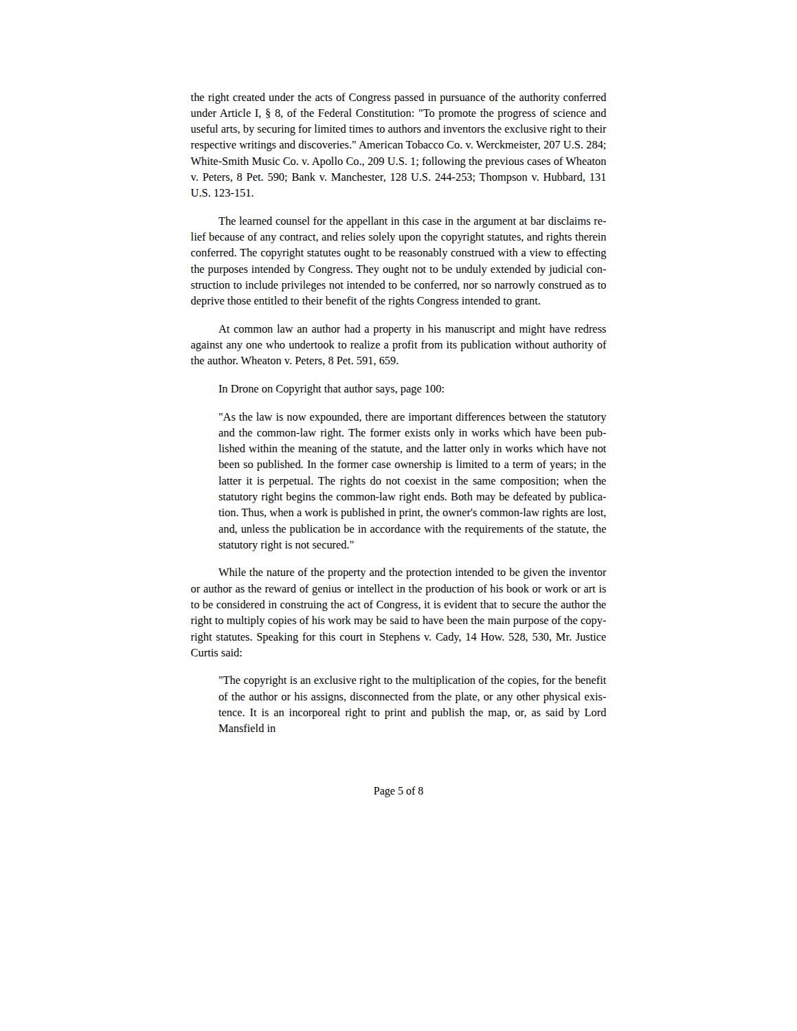the right created under the acts of Congress passed in pursuance of the authority conferred under Article I, § 8, of the Federal Constitution: "To promote the progress of science and useful arts, by securing for limited times to authors and inventors the exclusive right to their respective writings and discoveries." American Tobacco Co. v. Werckmeister, 207 U.S. 284; White-Smith Music Co. v. Apollo Co., 209 U.S. 1; following the previous cases of Wheaton v. Peters, 8 Pet. 590; Bank v. Manchester, 128 U.S. 244-253; Thompson v. Hubbard, 131 U.S. 123-151.
The learned counsel for the appellant in this case in the argument at bar disclaims relief because of any contract, and relies solely upon the copyright statutes, and rights therein conferred. The copyright statutes ought to be reasonably construed with a view to effecting the purposes intended by Congress. They ought not to be unduly extended by judicial construction to include privileges not intended to be conferred, nor so narrowly construed as to deprive those entitled to their benefit of the rights Congress intended to grant.
At common law an author had a property in his manuscript and might have redress against any one who undertook to realize a profit from its publication without authority of the author. Wheaton v. Peters, 8 Pet. 591, 659.
In Drone on Copyright that author says, page 100:
"As the law is now expounded, there are important differences between the statutory and the common-law right. The former exists only in works which have been published within the meaning of the statute, and the latter only in works which have not been so published. In the former case ownership is limited to a term of years; in the latter it is perpetual. The rights do not coexist in the same composition; when the statutory right begins the common-law right ends. Both may be defeated by publication. Thus, when a work is published in print, the owner's common-law rights are lost, and, unless the publication be in accordance with the requirements of the statute, the statutory right is not secured."
While the nature of the property and the protection intended to be given the inventor or author as the reward of genius or intellect in the production of his book or work or art is to be considered in construing the act of Congress, it is evident that to secure the author the right to multiply copies of his work may be said to have been the main purpose of the copyright statutes. Speaking for this court in Stephens v. Cady, 14 How. 528, 530, Mr. Justice Curtis said:
"The copyright is an exclusive right to the multiplication of the copies, for the benefit of the author or his assigns, disconnected from the plate, or any other physical existence. It is an incorporeal right to print and publish the map, or, as said by Lord Mansfield in
Page 5 of 8